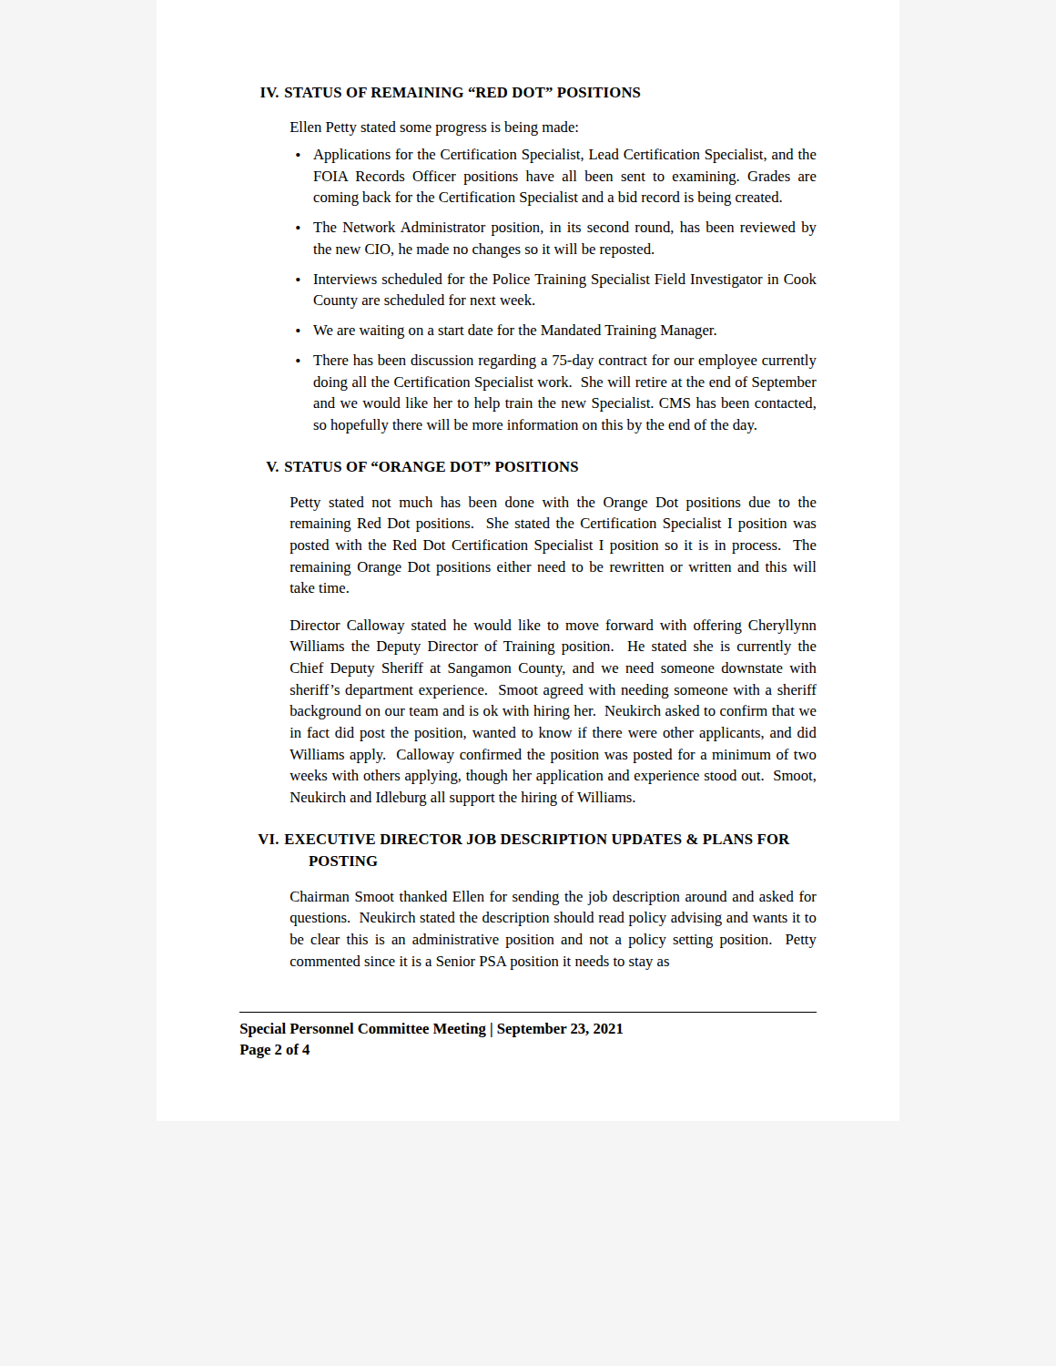IV.
STATUS OF REMAINING “RED DOT” POSITIONS
Ellen Petty stated some progress is being made:
Applications for the Certification Specialist, Lead Certification Specialist, and the FOIA Records Officer positions have all been sent to examining. Grades are coming back for the Certification Specialist and a bid record is being created.
The Network Administrator position, in its second round, has been reviewed by the new CIO, he made no changes so it will be reposted.
Interviews scheduled for the Police Training Specialist Field Investigator in Cook County are scheduled for next week.
We are waiting on a start date for the Mandated Training Manager.
There has been discussion regarding a 75-day contract for our employee currently doing all the Certification Specialist work. She will retire at the end of September and we would like her to help train the new Specialist. CMS has been contacted, so hopefully there will be more information on this by the end of the day.
V.
STATUS OF “ORANGE DOT” POSITIONS
Petty stated not much has been done with the Orange Dot positions due to the remaining Red Dot positions. She stated the Certification Specialist I position was posted with the Red Dot Certification Specialist I position so it is in process. The remaining Orange Dot positions either need to be rewritten or written and this will take time.
Director Calloway stated he would like to move forward with offering Cheryllynn Williams the Deputy Director of Training position. He stated she is currently the Chief Deputy Sheriff at Sangamon County, and we need someone downstate with sheriff’s department experience. Smoot agreed with needing someone with a sheriff background on our team and is ok with hiring her. Neukirch asked to confirm that we in fact did post the position, wanted to know if there were other applicants, and did Williams apply. Calloway confirmed the position was posted for a minimum of two weeks with others applying, though her application and experience stood out. Smoot, Neukirch and Idleburg all support the hiring of Williams.
VI.
EXECUTIVE DIRECTOR JOB DESCRIPTION UPDATES & PLANS FORPOSTING
Chairman Smoot thanked Ellen for sending the job description around and asked for questions. Neukirch stated the description should read policy advising and wants it to be clear this is an administrative position and not a policy setting position. Petty commented since it is a Senior PSA position it needs to stay as
Special Personnel Committee Meeting | September 23, 2021 Page 2 of 4